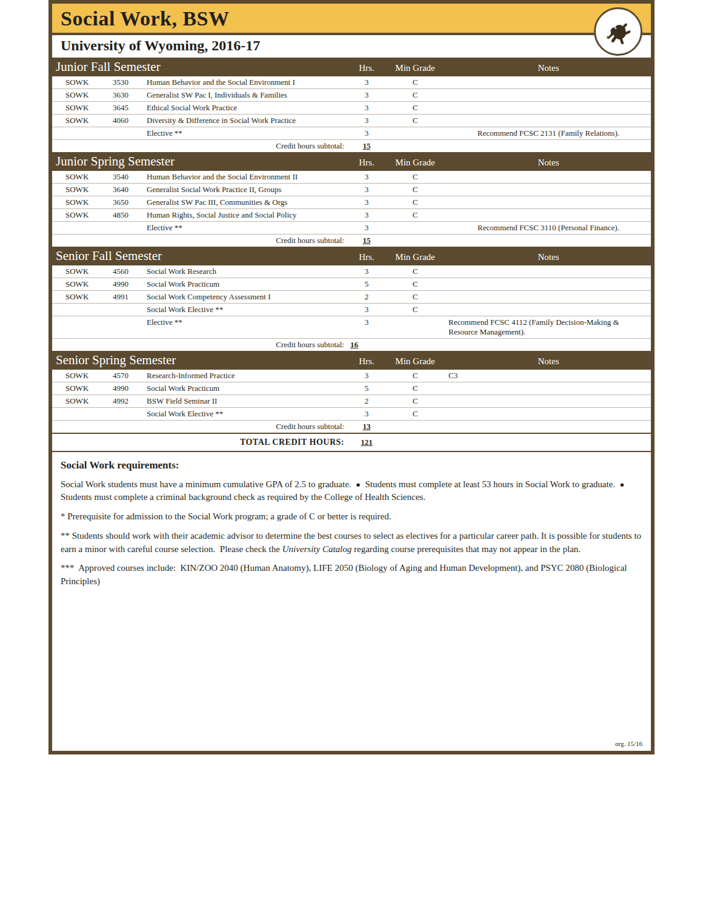Social Work, BSW
University of Wyoming, 2016-17
| Junior Fall Semester | Hrs. | Min Grade | Notes |
| SOWK | 3530 | Human Behavior and the Social Environment I | 3 | C | |
| SOWK | 3630 | Generalist SW Pac I, Individuals & Families | 3 | C | |
| SOWK | 3645 | Ethical Social Work Practice | 3 | C | |
| SOWK | 4060 | Diversity & Difference in Social Work Practice | 3 | C | |
| | | Elective ** | 3 | | Recommend FCSC 2131 (Family Relations). |
| Credit hours subtotal: | 15 | | |
| Junior Spring Semester | Hrs. | Min Grade | Notes |
| SOWK | 3540 | Human Behavior and the Social Environment II | 3 | C | |
| SOWK | 3640 | Generalist Social Work Practice II, Groups | 3 | C | |
| SOWK | 3650 | Generalist SW Pac III, Communities & Orgs | 3 | C | |
| SOWK | 4850 | Human Rights, Social Justice and Social Policy | 3 | C | |
| | | Elective ** | 3 | | Recommend FCSC 3110 (Personal Finance). |
| Credit hours subtotal: | 15 | | |
| Senior Fall Semester | Hrs. | Min Grade | Notes |
| SOWK | 4560 | Social Work Research | 3 | C | |
| SOWK | 4990 | Social Work Practicum | 5 | C | |
| SOWK | 4991 | Social Work Competency Assessment I | 2 | C | |
| | | Social Work Elective ** | 3 | C | |
| | | Elective ** | 3 | | Recommend FCSC 4112 (Family Decision-Making & Resource Management). |
| Credit hours subtotal: | 16 | | |
| Senior Spring Semester | Hrs. | Min Grade | Notes |
| SOWK | 4570 | Research-Informed Practice | 3 | C | C3 |
| SOWK | 4990 | Social Work Practicum | 5 | C | |
| SOWK | 4992 | BSW Field Seminar II | 2 | C | |
| | | Social Work Elective ** | 3 | C | |
| Credit hours subtotal: | 13 | | |
| TOTAL CREDIT HOURS: | 121 | | |
Social Work requirements:
Social Work students must have a minimum cumulative GPA of 2.5 to graduate. ● Students must complete at least 53 hours in Social Work to graduate. ● Students must complete a criminal background check as required by the College of Health Sciences.
* Prerequisite for admission to the Social Work program; a grade of C or better is required.
** Students should work with their academic advisor to determine the best courses to select as electives for a particular career path. It is possible for students to earn a minor with careful course selection. Please check the University Catalog regarding course prerequisites that may not appear in the plan.
*** Approved courses include: KIN/ZOO 2040 (Human Anatomy), LIFE 2050 (Biology of Aging and Human Development), and PSYC 2080 (Biological Principles)
org. 15/16